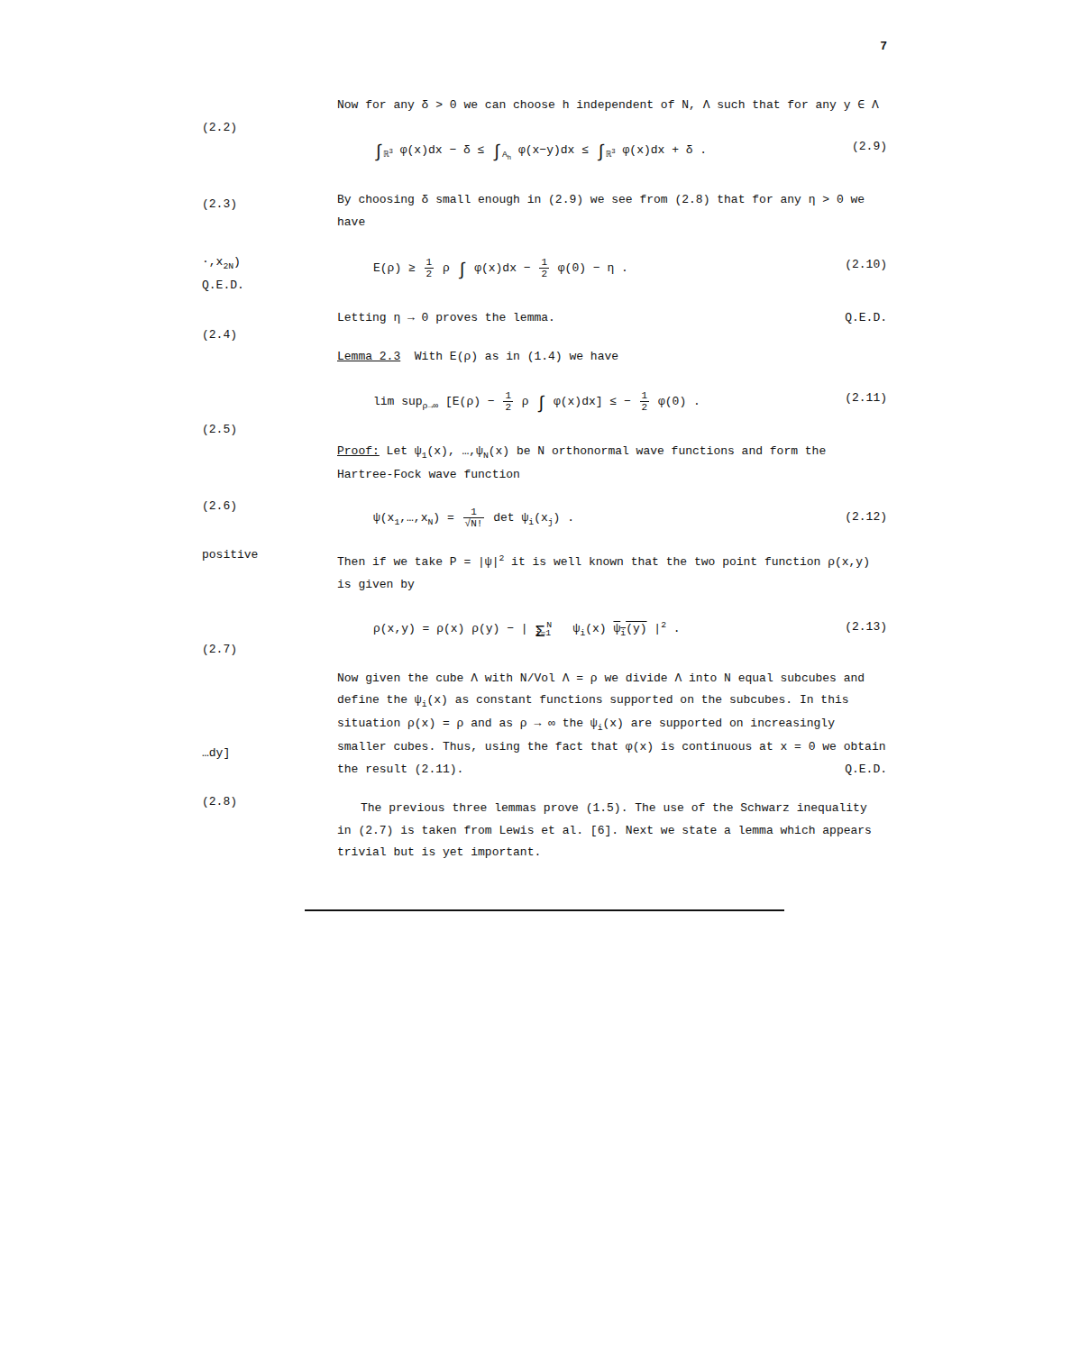7
(2.2)
(2.3)
·,x2N)
Q.E.D.
(2.4)
(2.5)
(2.6)
positive
(2.7)
…dy]
(2.8)
Now for any δ > 0 we can choose h independent of N, Λ such that for any y ∈ Λ
∫ℝ3 φ(x)dx − δ ≤ ∫Ah φ(x−y)dx ≤ ∫ℝ3 φ(x)dx + δ . (2.9)
By choosing δ small enough in (2.9) we see from (2.8) that for any η > 0 we have
E(ρ) ≥ 12 ρ ∫ φ(x)dx − 12 φ(0) − η . (2.10)
Letting η → 0 proves the lemma. Q.E.D.
Lemma 2.3 With E(ρ) as in (1.4) we have
lim supρ→∞ [E(ρ) − 12 ρ ∫ φ(x)dx] ≤ − 12 φ(0) . (2.11)
Proof: Let ψ1(x), …,ψN(x) be N orthonormal wave functions and form the Hartree-Fock wave function
ψ(x1,…,xN) = 1√N! det ψi(xj) . (2.12)
Then if we take P = |ψ|2 it is well known that the two point function ρ(x,y) is given by
ρ(x,y) = ρ(x) ρ(y) − | Σi=1N ψi(x) ψi(y) |2 . (2.13)
Now given the cube Λ with N/Vol Λ = ρ we divide Λ into N equal subcubes and define the ψi(x) as constant functions supported on the subcubes. In this situation ρ(x) = ρ and as ρ → ∞ the ψi(x) are supported on increasingly smaller cubes. Thus, using the fact that φ(x) is continuous at x = 0 we obtain the result (2.11). Q.E.D.
The previous three lemmas prove (1.5). The use of the Schwarz inequality in (2.7) is taken from Lewis et al. [6]. Next we state a lemma which appears trivial but is yet important.